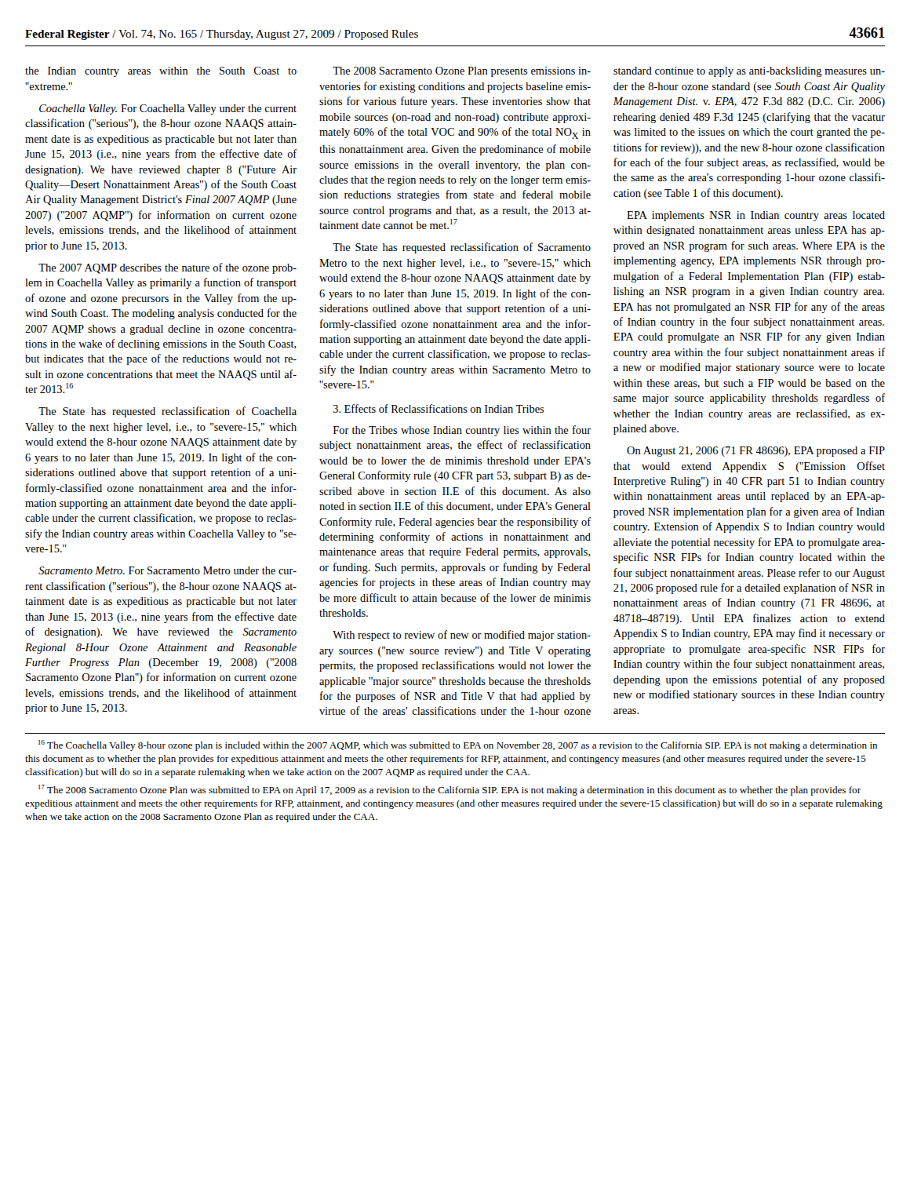Federal Register / Vol. 74, No. 165 / Thursday, August 27, 2009 / Proposed Rules
43661
the Indian country areas within the South Coast to ''extreme.''
Coachella Valley. For Coachella Valley under the current classification (''serious''), the 8-hour ozone NAAQS attainment date is as expeditious as practicable but not later than June 15, 2013 (i.e., nine years from the effective date of designation). We have reviewed chapter 8 (''Future Air Quality—Desert Nonattainment Areas'') of the South Coast Air Quality Management District's Final 2007 AQMP (June 2007) (''2007 AQMP'') for information on current ozone levels, emissions trends, and the likelihood of attainment prior to June 15, 2013.
The 2007 AQMP describes the nature of the ozone problem in Coachella Valley as primarily a function of transport of ozone and ozone precursors in the Valley from the upwind South Coast. The modeling analysis conducted for the 2007 AQMP shows a gradual decline in ozone concentrations in the wake of declining emissions in the South Coast, but indicates that the pace of the reductions would not result in ozone concentrations that meet the NAAQS until after 2013.16
The State has requested reclassification of Coachella Valley to the next higher level, i.e., to ''severe-15,'' which would extend the 8-hour ozone NAAQS attainment date by 6 years to no later than June 15, 2019. In light of the considerations outlined above that support retention of a uniformly-classified ozone nonattainment area and the information supporting an attainment date beyond the date applicable under the current classification, we propose to reclassify the Indian country areas within Coachella Valley to ''severe-15.''
Sacramento Metro. For Sacramento Metro under the current classification (''serious''), the 8-hour ozone NAAQS attainment date is as expeditious as practicable but not later than June 15, 2013 (i.e., nine years from the effective date of designation). We have reviewed the Sacramento Regional 8-Hour Ozone Attainment and Reasonable Further Progress Plan (December 19, 2008) (''2008 Sacramento Ozone Plan'') for information on current ozone levels, emissions trends, and the likelihood of attainment prior to June 15, 2013.
The 2008 Sacramento Ozone Plan presents emissions inventories for existing conditions and projects baseline emissions for various future years. These inventories show that mobile sources (on-road and non-road) contribute approximately 60% of the total VOC and 90% of the total NOX in this nonattainment area. Given the predominance of mobile source emissions in the overall inventory, the plan concludes that the region needs to rely on the longer term emission reductions strategies from state and federal mobile source control programs and that, as a result, the 2013 attainment date cannot be met.17
The State has requested reclassification of Sacramento Metro to the next higher level, i.e., to ''severe-15,'' which would extend the 8-hour ozone NAAQS attainment date by 6 years to no later than June 15, 2019. In light of the considerations outlined above that support retention of a uniformly-classified ozone nonattainment area and the information supporting an attainment date beyond the date applicable under the current classification, we propose to reclassify the Indian country areas within Sacramento Metro to ''severe-15.''
3. Effects of Reclassifications on Indian Tribes
For the Tribes whose Indian country lies within the four subject nonattainment areas, the effect of reclassification would be to lower the de minimis threshold under EPA's General Conformity rule (40 CFR part 53, subpart B) as described above in section II.E of this document. As also noted in section II.E of this document, under EPA's General Conformity rule, Federal agencies bear the responsibility of determining conformity of actions in nonattainment and maintenance areas that require Federal permits, approvals, or funding. Such permits, approvals or funding by Federal agencies for projects in these areas of Indian country may be more difficult to attain because of the lower de minimis thresholds.
With respect to review of new or modified major stationary sources (''new source review'') and Title V operating permits, the proposed reclassifications would not lower the applicable ''major source'' thresholds because the thresholds for the purposes of NSR and Title V that had applied by virtue of the areas' classifications under the 1-hour ozone standard continue to apply as anti-backsliding measures under the 8-hour ozone standard (see South Coast Air Quality Management Dist. v. EPA, 472 F.3d 882 (D.C. Cir. 2006) rehearing denied 489 F.3d 1245 (clarifying that the vacatur was limited to the issues on which the court granted the petitions for review)), and the new 8-hour ozone classification for each of the four subject areas, as reclassified, would be the same as the area's corresponding 1-hour ozone classification (see Table 1 of this document).
EPA implements NSR in Indian country areas located within designated nonattainment areas unless EPA has approved an NSR program for such areas. Where EPA is the implementing agency, EPA implements NSR through promulgation of a Federal Implementation Plan (FIP) establishing an NSR program in a given Indian country area. EPA has not promulgated an NSR FIP for any of the areas of Indian country in the four subject nonattainment areas. EPA could promulgate an NSR FIP for any given Indian country area within the four subject nonattainment areas if a new or modified major stationary source were to locate within these areas, but such a FIP would be based on the same major source applicability thresholds regardless of whether the Indian country areas are reclassified, as explained above.
On August 21, 2006 (71 FR 48696), EPA proposed a FIP that would extend Appendix S (''Emission Offset Interpretive Ruling'') in 40 CFR part 51 to Indian country within nonattainment areas until replaced by an EPA-approved NSR implementation plan for a given area of Indian country. Extension of Appendix S to Indian country would alleviate the potential necessity for EPA to promulgate area-specific NSR FIPs for Indian country located within the four subject nonattainment areas. Please refer to our August 21, 2006 proposed rule for a detailed explanation of NSR in nonattainment areas of Indian country (71 FR 48696, at 48718–48719). Until EPA finalizes action to extend Appendix S to Indian country, EPA may find it necessary or appropriate to promulgate area-specific NSR FIPs for Indian country within the four subject nonattainment areas, depending upon the emissions potential of any proposed new or modified stationary sources in these Indian country areas.
16 The Coachella Valley 8-hour ozone plan is included within the 2007 AQMP, which was submitted to EPA on November 28, 2007 as a revision to the California SIP. EPA is not making a determination in this document as to whether the plan provides for expeditious attainment and meets the other requirements for RFP, attainment, and contingency measures (and other measures required under the severe-15 classification) but will do so in a separate rulemaking when we take action on the 2007 AQMP as required under the CAA.
17 The 2008 Sacramento Ozone Plan was submitted to EPA on April 17, 2009 as a revision to the California SIP. EPA is not making a determination in this document as to whether the plan provides for expeditious attainment and meets the other requirements for RFP, attainment, and contingency measures (and other measures required under the severe-15 classification) but will do so in a separate rulemaking when we take action on the 2008 Sacramento Ozone Plan as required under the CAA.